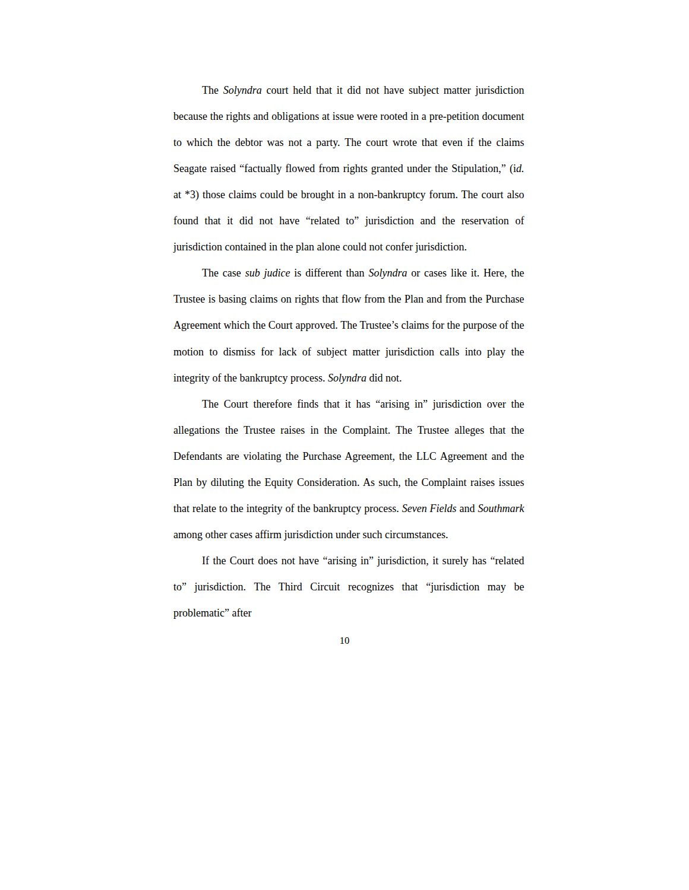The Solyndra court held that it did not have subject matter jurisdiction because the rights and obligations at issue were rooted in a pre-petition document to which the debtor was not a party. The court wrote that even if the claims Seagate raised “factually flowed from rights granted under the Stipulation,” (id. at *3) those claims could be brought in a non-bankruptcy forum. The court also found that it did not have “related to” jurisdiction and the reservation of jurisdiction contained in the plan alone could not confer jurisdiction.
The case sub judice is different than Solyndra or cases like it. Here, the Trustee is basing claims on rights that flow from the Plan and from the Purchase Agreement which the Court approved. The Trustee’s claims for the purpose of the motion to dismiss for lack of subject matter jurisdiction calls into play the integrity of the bankruptcy process. Solyndra did not.
The Court therefore finds that it has “arising in” jurisdiction over the allegations the Trustee raises in the Complaint. The Trustee alleges that the Defendants are violating the Purchase Agreement, the LLC Agreement and the Plan by diluting the Equity Consideration. As such, the Complaint raises issues that relate to the integrity of the bankruptcy process. Seven Fields and Southmark among other cases affirm jurisdiction under such circumstances.
If the Court does not have “arising in” jurisdiction, it surely has “related to” jurisdiction. The Third Circuit recognizes that “jurisdiction may be problematic” after
10